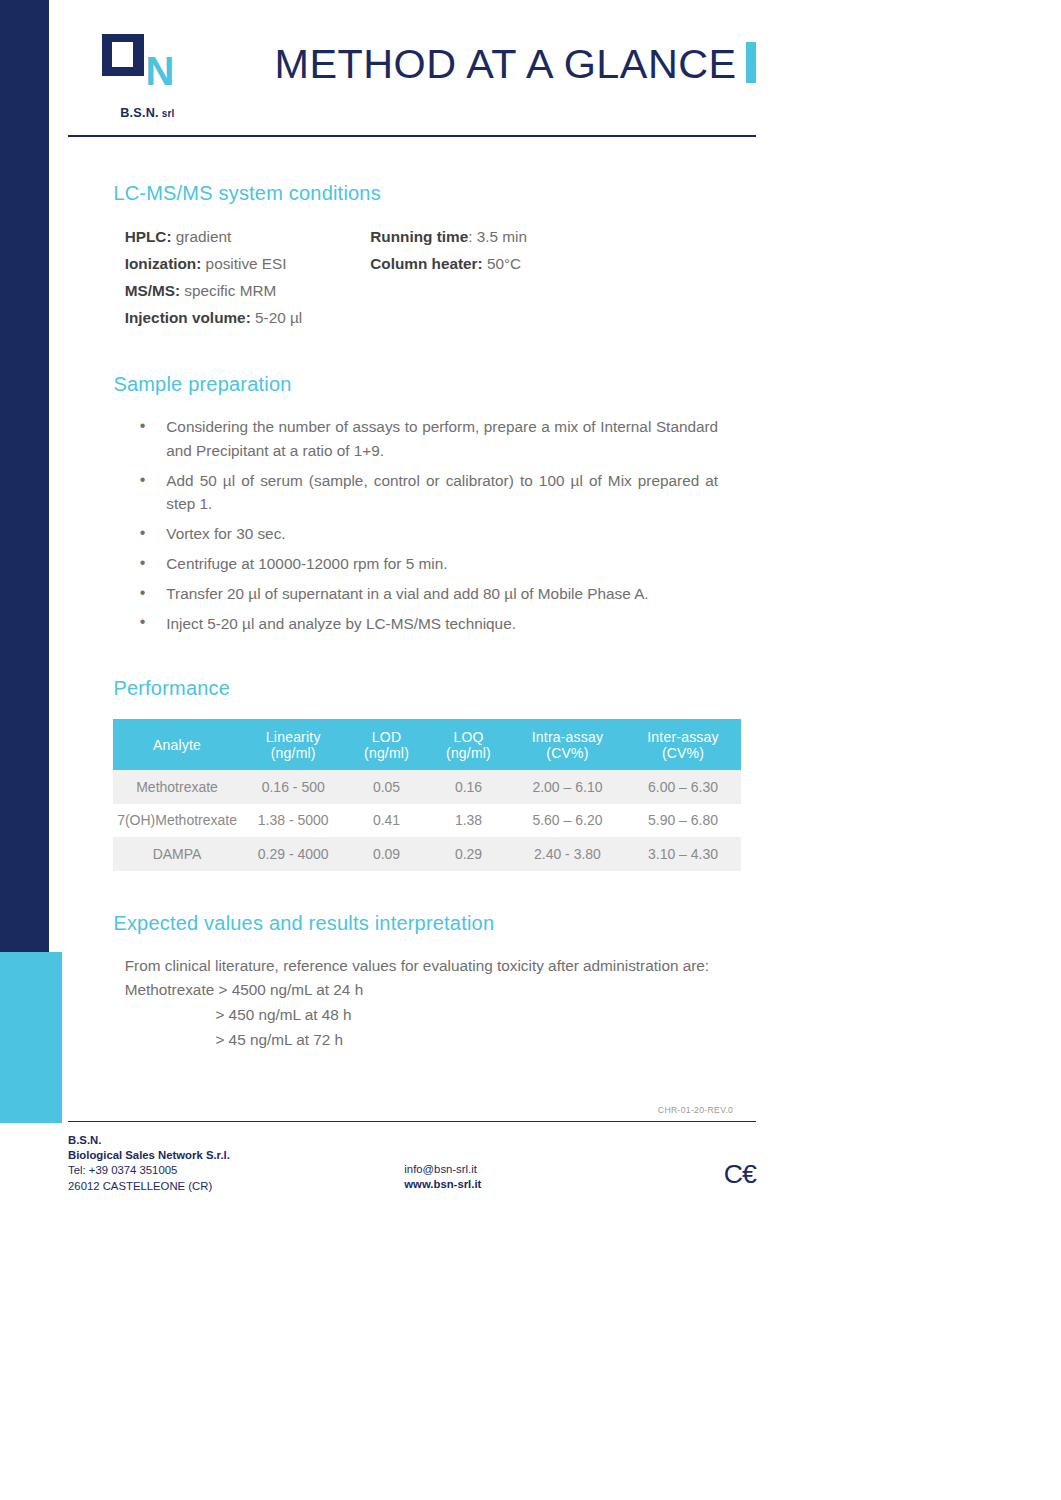B N
B.S.N. srl
METHOD AT A GLANCE
LC-MS/MS system conditions
HPLC: gradient
Ionization: positive ESI
MS/MS: specific MRM
Injection volume: 5-20 µl
Running time: 3.5 min
Column heater: 50°C
Sample preparation
Considering the number of assays to perform, prepare a mix of Internal Standard and Precipitant at a ratio of 1+9.
Add 50 µl of serum (sample, control or calibrator) to 100 µl of Mix prepared at step 1.
Vortex for 30 sec.
Centrifuge at 10000-12000 rpm for 5 min.
Transfer 20 µl of supernatant in a vial and add 80 µl of Mobile Phase A.
Inject 5-20 µl and analyze by LC-MS/MS technique.
Performance
| Analyte | Linearity (ng/ml) | LOD (ng/ml) | LOQ (ng/ml) | Intra-assay (CV%) | Inter-assay (CV%) |
| --- | --- | --- | --- | --- | --- |
| Methotrexate | 0.16 - 500 | 0.05 | 0.16 | 2.00 – 6.10 | 6.00 – 6.30 |
| 7(OH)Methotrexate | 1.38 - 5000 | 0.41 | 1.38 | 5.60 – 6.20 | 5.90 – 6.80 |
| DAMPA | 0.29 - 4000 | 0.09 | 0.29 | 2.40 - 3.80 | 3.10 – 4.30 |
Expected values and results interpretation
From clinical literature, reference values for evaluating toxicity after administration are:
Methotrexate > 4500 ng/mL at 24 h
> 450 ng/mL at 48 h
> 45 ng/mL at 72 h
CHR-01-20-REV.0
B.S.N.
Biological Sales Network S.r.l.
Tel: +39 0374 351005
26012 CASTELLEONE (CR)
info@bsn-srl.it
www.bsn-srl.it
C€